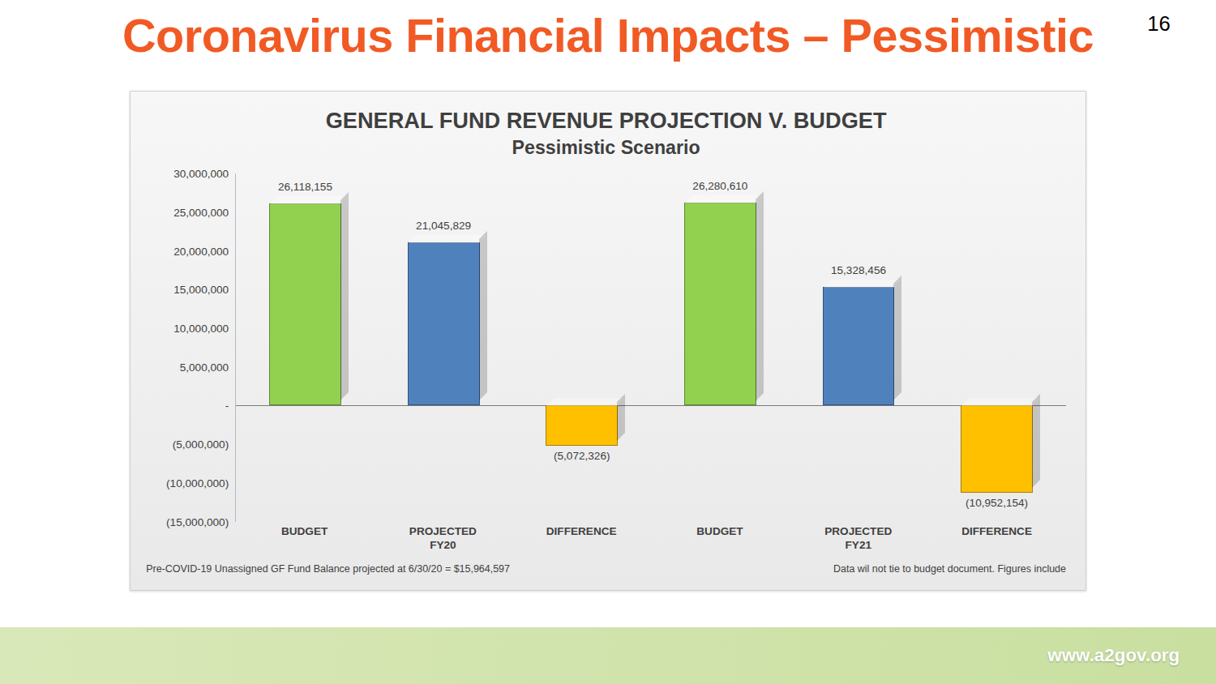16
Coronavirus Financial Impacts – Pessimistic
GENERAL FUND REVENUE PROJECTION V. BUDGET
Pessimistic Scenario
30,000,000 25,000,000 20,000,000 15,000,000 10,000,000 5,000,000 - (5,000,000) (10,000,000) (15,000,000)
26,118,155
21,045,829
26,280,610
15,328,456
(5,072,326)
(10,952,154)
BUDGET
PROJECTED
DIFFERENCE
BUDGET
PROJECTED
DIFFERENCE
FY20
FY21
Pre-COVID-19 Unassigned GF Fund Balance projected at 6/30/20 = $15,964,597
Data wil not tie to budget document. Figures include
www.a2gov.org